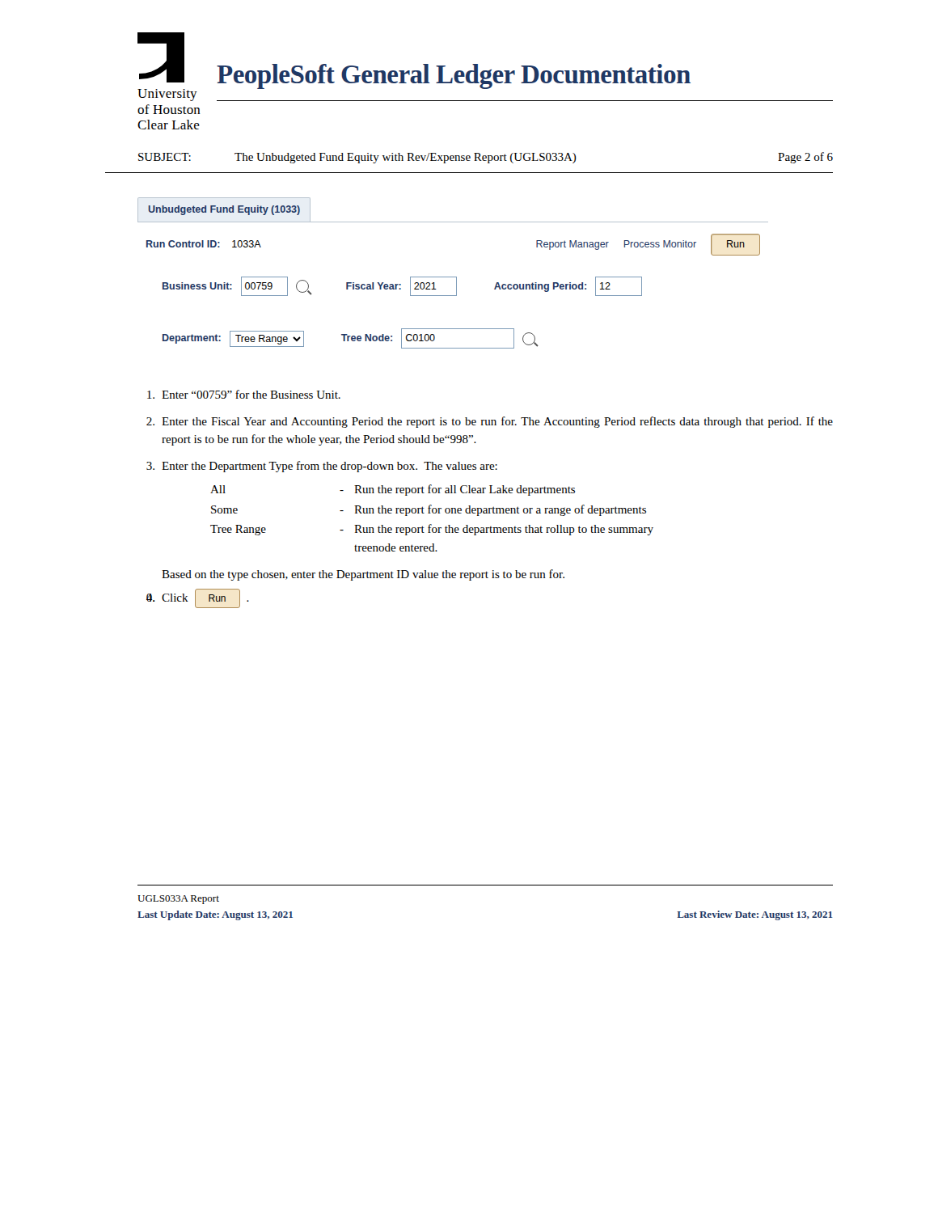University
of Houston
Clear Lake
PeopleSoft General Ledger Documentation
SUBJECT:
The Unbudgeted Fund Equity with Rev/Expense Report (UGLS033A)
Page 2 of 6
Unbudgeted Fund Equity (1033)
Run Control ID: 1033A
Report Manager Process Monitor Run
Business Unit: 00759 Fiscal Year: 2021 Accounting Period: 12
Department: Tree Range All Some Tree Node: C0100
Enter “00759” for the Business Unit.
Enter the Fiscal Year and Accounting Period the report is to be run for. The Accounting Period reflects data through that period. If the report is to be run for the whole year, the Period should be“998”.
Enter the Department Type from the drop-down box. The values are:
| All | - | Run the report for all Clear Lake departments |
| Some | - | Run the report for one department or a range of departments |
| Tree Range | - | Run the report for the departments that rollup to the summary treenode entered. |
Based on the type chosen, enter the Department ID value the report is to be run for.
4. Click Run.
UGLS033A Report
Last Update Date: August 13, 2021 Last Review Date: August 13, 2021